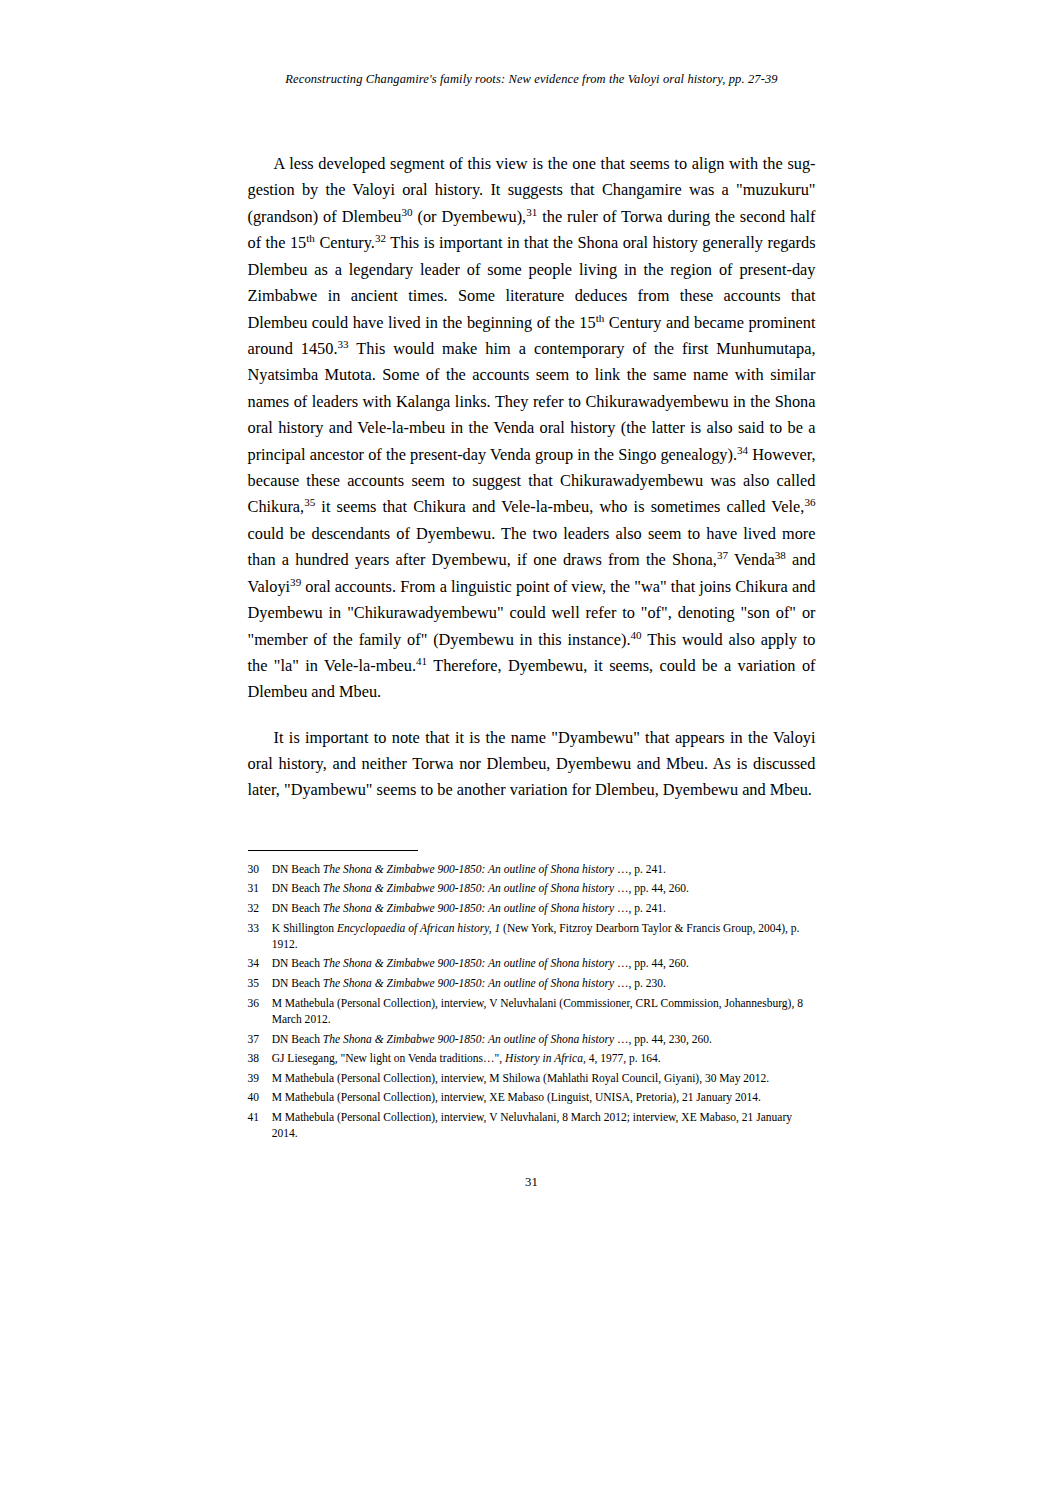Reconstructing Changamire's family roots: New evidence from the Valoyi oral history, pp. 27-39
A less developed segment of this view is the one that seems to align with the suggestion by the Valoyi oral history. It suggests that Changamire was a "muzukuru" (grandson) of Dlembeu30 (or Dyembewu),31 the ruler of Torwa during the second half of the 15th Century.32 This is important in that the Shona oral history generally regards Dlembeu as a legendary leader of some people living in the region of present-day Zimbabwe in ancient times. Some literature deduces from these accounts that Dlembeu could have lived in the beginning of the 15th Century and became prominent around 1450.33 This would make him a contemporary of the first Munhumutapa, Nyatsimba Mutota. Some of the accounts seem to link the same name with similar names of leaders with Kalanga links. They refer to Chikurawadyembewu in the Shona oral history and Vele-la-mbeu in the Venda oral history (the latter is also said to be a principal ancestor of the present-day Venda group in the Singo genealogy).34 However, because these accounts seem to suggest that Chikurawadyembewu was also called Chikura,35 it seems that Chikura and Vele-la-mbeu, who is sometimes called Vele,36 could be descendants of Dyembewu. The two leaders also seem to have lived more than a hundred years after Dyembewu, if one draws from the Shona,37 Venda38 and Valoyi39 oral accounts. From a linguistic point of view, the "wa" that joins Chikura and Dyembewu in "Chikurawadyembewu" could well refer to "of", denoting "son of" or "member of the family of" (Dyembewu in this instance).40 This would also apply to the "la" in Vele-la-mbeu.41 Therefore, Dyembewu, it seems, could be a variation of Dlembeu and Mbeu.
It is important to note that it is the name "Dyambewu" that appears in the Valoyi oral history, and neither Torwa nor Dlembeu, Dyembewu and Mbeu. As is discussed later, "Dyambewu" seems to be another variation for Dlembeu, Dyembewu and Mbeu.
DN Beach The Shona & Zimbabwe 900-1850: An outline of Shona history …, p. 241.
DN Beach The Shona & Zimbabwe 900-1850: An outline of Shona history …, pp. 44, 260.
DN Beach The Shona & Zimbabwe 900-1850: An outline of Shona history …, p. 241.
K Shillington Encyclopaedia of African history, 1 (New York, Fitzroy Dearborn Taylor & Francis Group, 2004), p. 1912.
DN Beach The Shona & Zimbabwe 900-1850: An outline of Shona history …, pp. 44, 260.
DN Beach The Shona & Zimbabwe 900-1850: An outline of Shona history …, p. 230.
M Mathebula (Personal Collection), interview, V Neluvhalani (Commissioner, CRL Commission, Johannesburg), 8 March 2012.
DN Beach The Shona & Zimbabwe 900-1850: An outline of Shona history …, pp. 44, 230, 260.
GJ Liesegang, "New light on Venda traditions…", History in Africa, 4, 1977, p. 164.
M Mathebula (Personal Collection), interview, M Shilowa (Mahlathi Royal Council, Giyani), 30 May 2012.
M Mathebula (Personal Collection), interview, XE Mabaso (Linguist, UNISA, Pretoria), 21 January 2014.
M Mathebula (Personal Collection), interview, V Neluvhalani, 8 March 2012; interview, XE Mabaso, 21 January 2014.
31